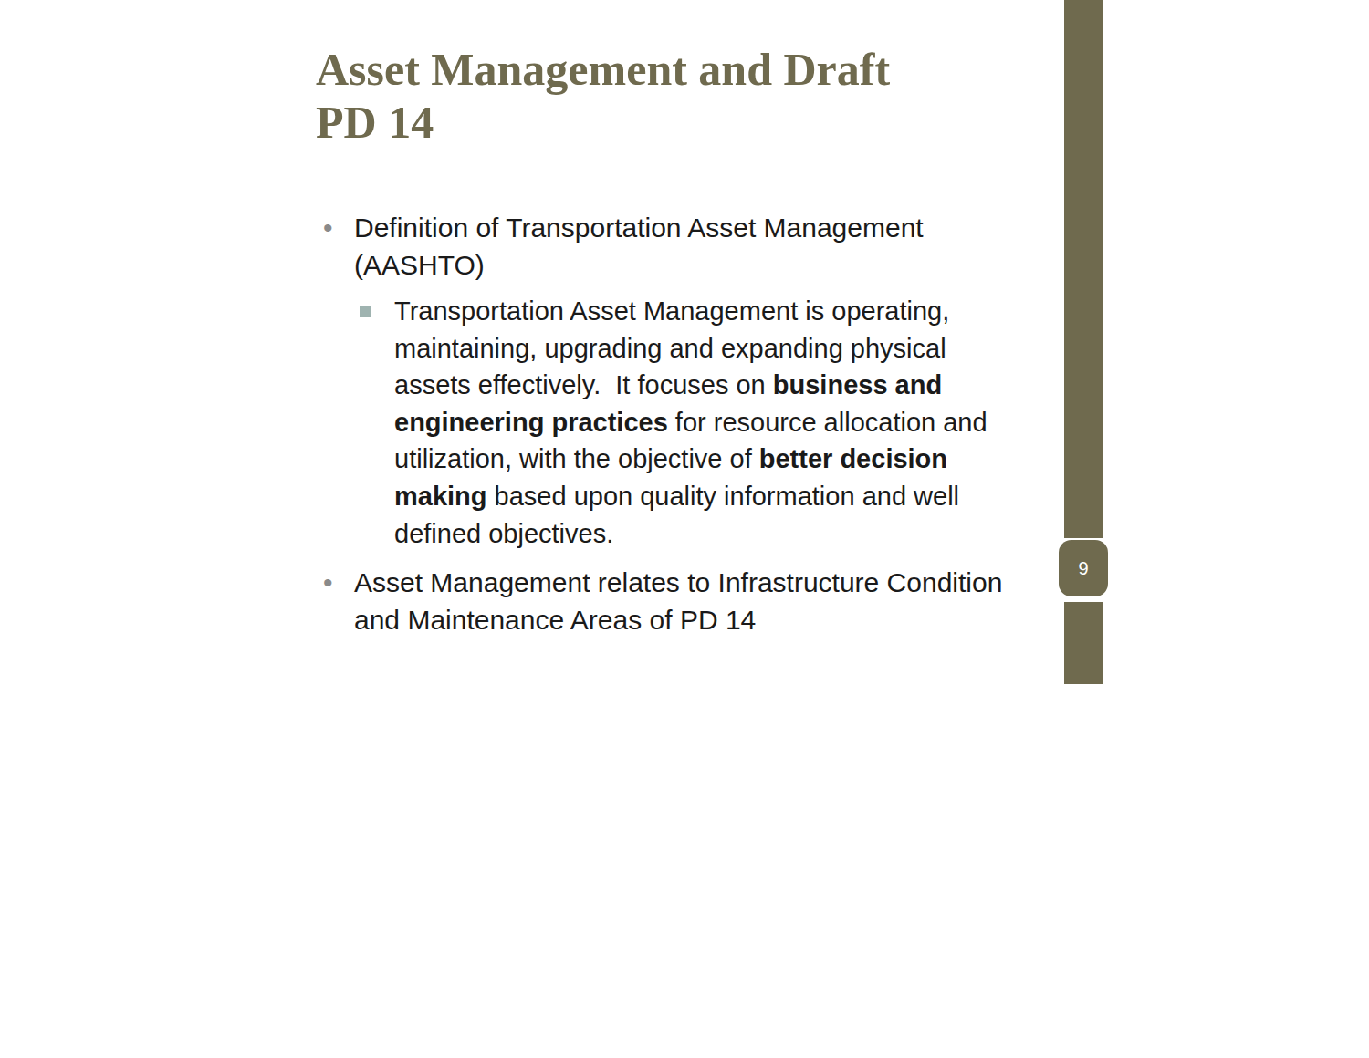9
Asset Management and Draft
PD 14
Definition of Transportation Asset Management (AASHTO)
Transportation Asset Management is operating, maintaining, upgrading and expanding physical assets effectively. It focuses on business and engineering practices for resource allocation and utilization, with the objective of better decision making based upon quality information and well defined objectives.
Asset Management relates to Infrastructure Condition and Maintenance Areas of PD 14